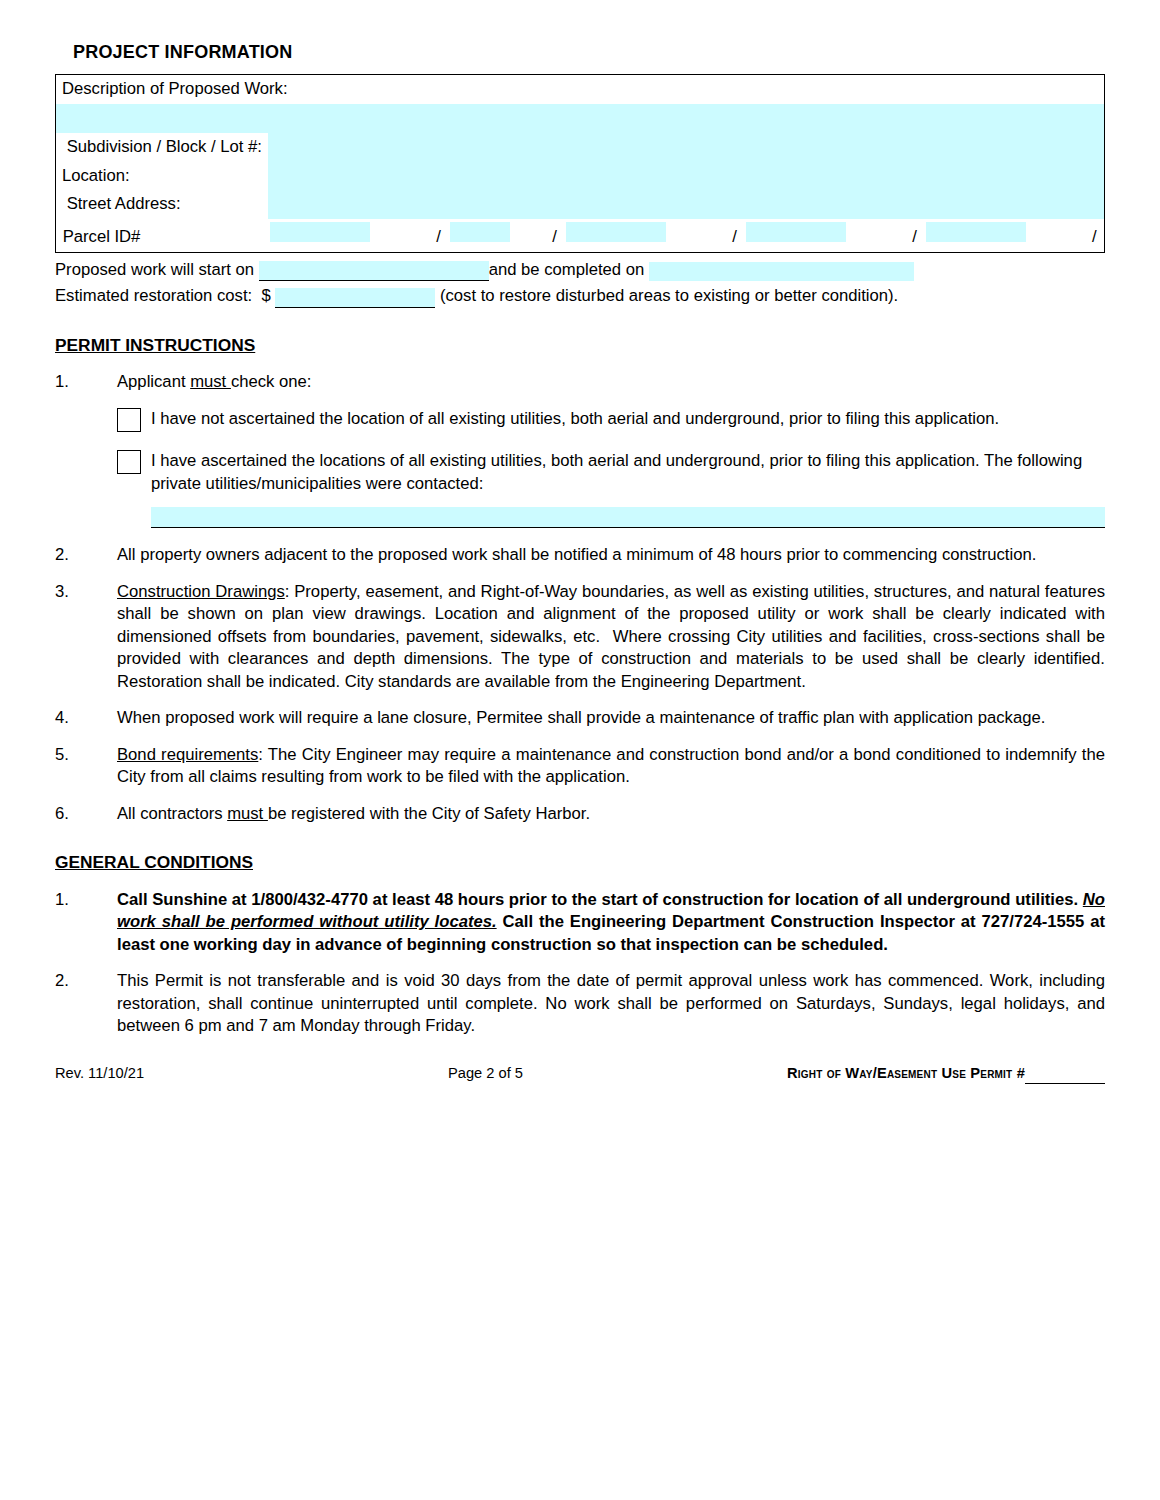PROJECT INFORMATION
| Description of Proposed Work: |
| Subdivision / Block / Lot #: | |
| Location: | |
| Street Address: | |
| Parcel ID# | | / | | / | | / | | / | | / |
Proposed work will start on and be completed on
Estimated restoration cost: $ (cost to restore disturbed areas to existing or better condition).
PERMIT INSTRUCTIONS
1.
Applicant must check one:
I have not ascertained the location of all existing utilities, both aerial and underground, prior to filing this application.
I have ascertained the locations of all existing utilities, both aerial and underground, prior to filing this application. The following private utilities/municipalities were contacted:
2.
All property owners adjacent to the proposed work shall be notified a minimum of 48 hours prior to commencing construction.
3.
Construction Drawings: Property, easement, and Right-of-Way boundaries, as well as existing utilities, structures, and natural features shall be shown on plan view drawings. Location and alignment of the proposed utility or work shall be clearly indicated with dimensioned offsets from boundaries, pavement, sidewalks, etc. Where crossing City utilities and facilities, cross-sections shall be provided with clearances and depth dimensions. The type of construction and materials to be used shall be clearly identified. Restoration shall be indicated. City standards are available from the Engineering Department.
4.
When proposed work will require a lane closure, Permitee shall provide a maintenance of traffic plan with application package.
5.
Bond requirements: The City Engineer may require a maintenance and construction bond and/or a bond conditioned to indemnify the City from all claims resulting from work to be filed with the application.
6.
All contractors must be registered with the City of Safety Harbor.
GENERAL CONDITIONS
1.
Call Sunshine at 1/800/432-4770 at least 48 hours prior to the start of construction for location of all underground utilities. No work shall be performed without utility locates. Call the Engineering Department Construction Inspector at 727/724-1555 at least one working day in advance of beginning construction so that inspection can be scheduled.
2.
This Permit is not transferable and is void 30 days from the date of permit approval unless work has commenced. Work, including restoration, shall continue uninterrupted until complete. No work shall be performed on Saturdays, Sundays, legal holidays, and between 6 pm and 7 am Monday through Friday.
Rev. 11/10/21
Page 2 of 5
Right of Way/Easement Use Permit #